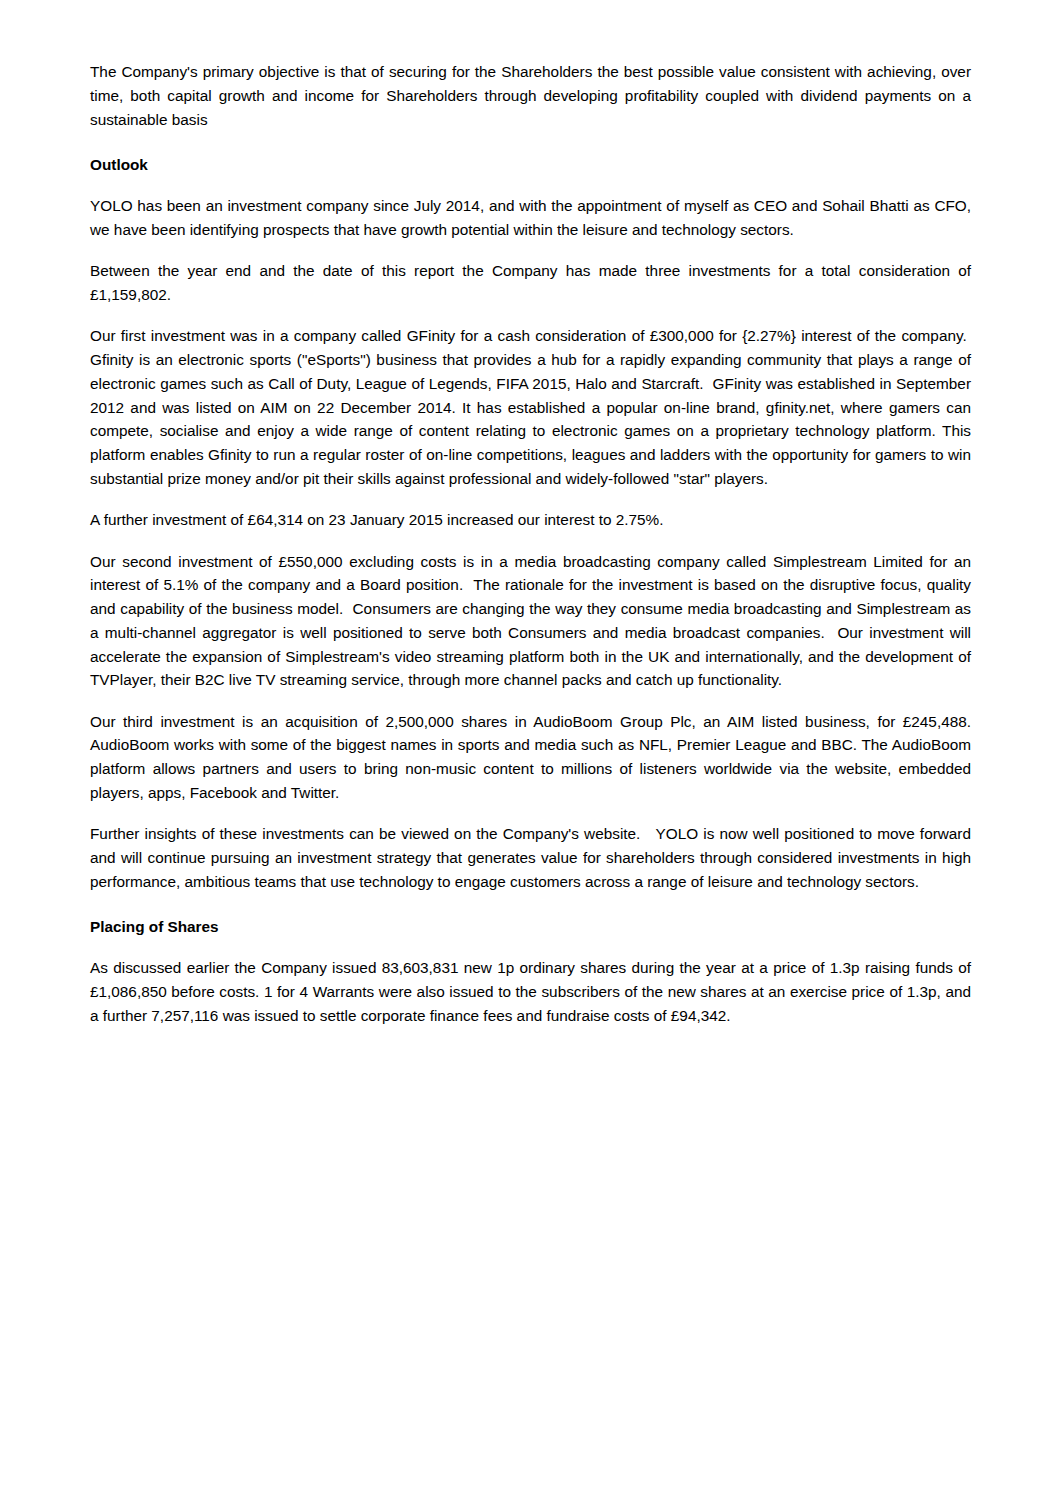The Company's primary objective is that of securing for the Shareholders the best possible value consistent with achieving, over time, both capital growth and income for Shareholders through developing profitability coupled with dividend payments on a sustainable basis
Outlook
YOLO has been an investment company since July 2014, and with the appointment of myself as CEO and Sohail Bhatti as CFO, we have been identifying prospects that have growth potential within the leisure and technology sectors.
Between the year end and the date of this report the Company has made three investments for a total consideration of £1,159,802.
Our first investment was in a company called GFinity for a cash consideration of £300,000 for {2.27%} interest of the company. Gfinity is an electronic sports ("eSports") business that provides a hub for a rapidly expanding community that plays a range of electronic games such as Call of Duty, League of Legends, FIFA 2015, Halo and Starcraft. GFinity was established in September 2012 and was listed on AIM on 22 December 2014. It has established a popular on-line brand, gfinity.net, where gamers can compete, socialise and enjoy a wide range of content relating to electronic games on a proprietary technology platform. This platform enables Gfinity to run a regular roster of on-line competitions, leagues and ladders with the opportunity for gamers to win substantial prize money and/or pit their skills against professional and widely-followed "star" players.
A further investment of £64,314 on 23 January 2015 increased our interest to 2.75%.
Our second investment of £550,000 excluding costs is in a media broadcasting company called Simplestream Limited for an interest of 5.1% of the company and a Board position. The rationale for the investment is based on the disruptive focus, quality and capability of the business model. Consumers are changing the way they consume media broadcasting and Simplestream as a multi-channel aggregator is well positioned to serve both Consumers and media broadcast companies. Our investment will accelerate the expansion of Simplestream's video streaming platform both in the UK and internationally, and the development of TVPlayer, their B2C live TV streaming service, through more channel packs and catch up functionality.
Our third investment is an acquisition of 2,500,000 shares in AudioBoom Group Plc, an AIM listed business, for £245,488. AudioBoom works with some of the biggest names in sports and media such as NFL, Premier League and BBC. The AudioBoom platform allows partners and users to bring non-music content to millions of listeners worldwide via the website, embedded players, apps, Facebook and Twitter.
Further insights of these investments can be viewed on the Company's website. YOLO is now well positioned to move forward and will continue pursuing an investment strategy that generates value for shareholders through considered investments in high performance, ambitious teams that use technology to engage customers across a range of leisure and technology sectors.
Placing of Shares
As discussed earlier the Company issued 83,603,831 new 1p ordinary shares during the year at a price of 1.3p raising funds of £1,086,850 before costs. 1 for 4 Warrants were also issued to the subscribers of the new shares at an exercise price of 1.3p, and a further 7,257,116 was issued to settle corporate finance fees and fundraise costs of £94,342.